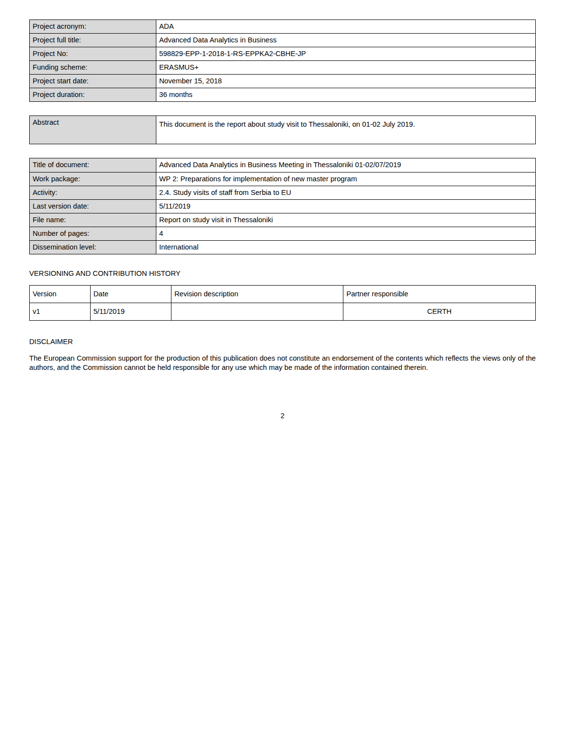| Project acronym: | ADA |
| Project full title: | Advanced Data Analytics in Business |
| Project No: | 598829-EPP-1-2018-1-RS-EPPKA2-CBHE-JP |
| Funding scheme: | ERASMUS+ |
| Project start date: | November 15, 2018 |
| Project duration: | 36 months |
| Abstract | This document is the report about study visit to Thessaloniki, on 01-02 July 2019. |
| Title of document: | Advanced Data Analytics in Business Meeting in Thessaloniki 01-02/07/2019 |
| Work package: | WP 2: Preparations for implementation of new master program |
| Activity: | 2.4. Study visits of staff from Serbia to EU |
| Last version date: | 5/11/2019 |
| File name: | Report on study visit in Thessaloniki |
| Number of pages: | 4 |
| Dissemination level: | International |
VERSIONING AND CONTRIBUTION HISTORY
| Version | Date | Revision description | Partner responsible |
| v1 | 5/11/2019 | | CERTH |
DISCLAIMER
The European Commission support for the production of this publication does not constitute an endorsement of the contents which reflects the views only of the authors, and the Commission cannot be held responsible for any use which may be made of the information contained therein.
2